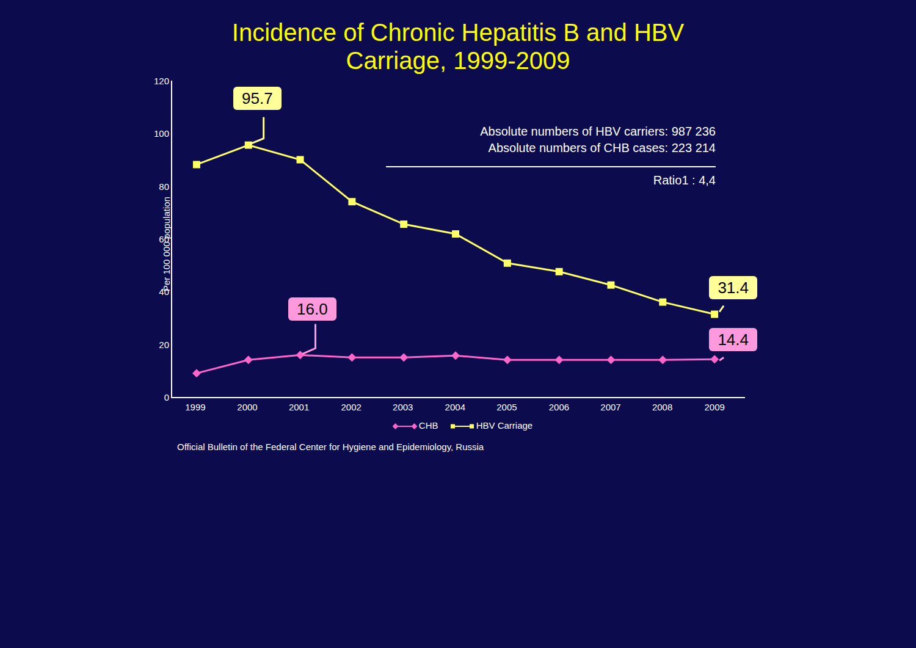Incidence of Chronic Hepatitis B and HBV
Carriage, 1999-2009
Per 100 000 population
120 100 80 60 40 20 0
95.7
16.0
31.4
14.4
Absolute numbers of HBV carriers: 987 236
Absolute numbers of CHB cases: 223 214
Ratio1 : 4,4
1999 2000 2001 2002 2003 2004 2005 2006 2007 2008 2009
CHB HBV Carriage
Official Bulletin of the Federal Center for Hygiene and Epidemiology, Russia